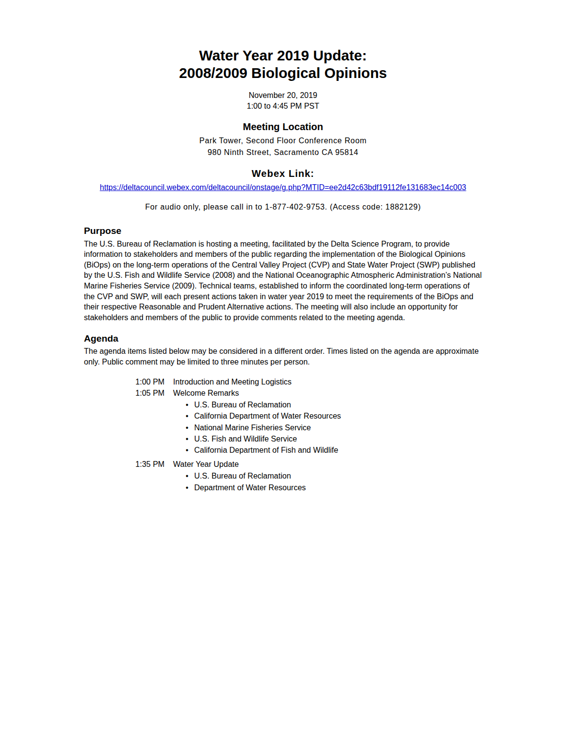Water Year 2019 Update:
2008/2009 Biological Opinions
November 20, 2019
1:00 to 4:45 PM PST
Meeting Location
Park Tower, Second Floor Conference Room
980 Ninth Street, Sacramento CA 95814
Webex Link:
https://deltacouncil.webex.com/deltacouncil/onstage/g.php?MTID=ee2d42c63bdf19112fe131683ec14c003
For audio only, please call in to 1-877-402-9753. (Access code: 1882129)
Purpose
The U.S. Bureau of Reclamation is hosting a meeting, facilitated by the Delta Science Program, to provide information to stakeholders and members of the public regarding the implementation of the Biological Opinions (BiOps) on the long-term operations of the Central Valley Project (CVP) and State Water Project (SWP) published by the U.S. Fish and Wildlife Service (2008) and the National Oceanographic Atmospheric Administration’s National Marine Fisheries Service (2009). Technical teams, established to inform the coordinated long-term operations of the CVP and SWP, will each present actions taken in water year 2019 to meet the requirements of the BiOps and their respective Reasonable and Prudent Alternative actions. The meeting will also include an opportunity for stakeholders and members of the public to provide comments related to the meeting agenda.
Agenda
The agenda items listed below may be considered in a different order. Times listed on the agenda are approximate only. Public comment may be limited to three minutes per person.
| 1:00 PM | Introduction and Meeting Logistics |
| 1:05 PM | Welcome Remarks U.S. Bureau of Reclamation California Department of Water Resources National Marine Fisheries Service U.S. Fish and Wildlife Service California Department of Fish and Wildlife |
| 1:35 PM | Water Year Update U.S. Bureau of Reclamation Department of Water Resources |